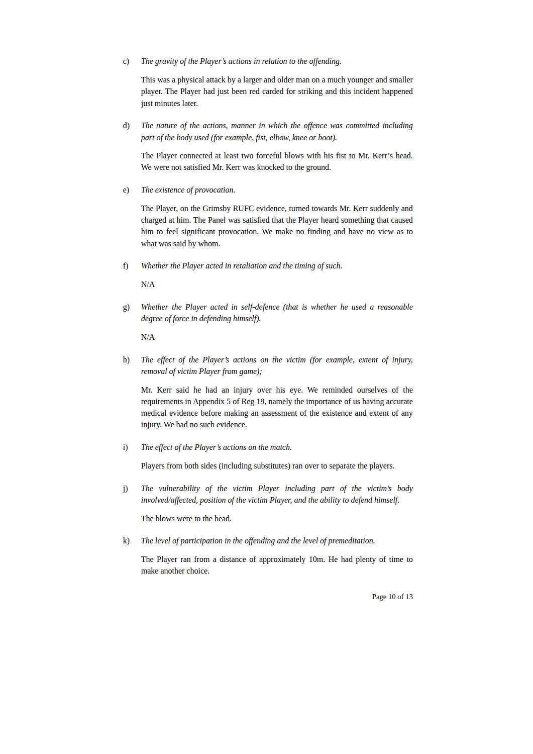c)
The gravity of the Player’s actions in relation to the offending.
This was a physical attack by a larger and older man on a much younger and smaller player. The Player had just been red carded for striking and this incident happened just minutes later.
d)
The nature of the actions, manner in which the offence was committed including part of the body used (for example, fist, elbow, knee or boot).
The Player connected at least two forceful blows with his fist to Mr. Kerr’s head. We were not satisfied Mr. Kerr was knocked to the ground.
e)
The existence of provocation.
The Player, on the Grimsby RUFC evidence, turned towards Mr. Kerr suddenly and charged at him. The Panel was satisfied that the Player heard something that caused him to feel significant provocation. We make no finding and have no view as to what was said by whom.
f)
Whether the Player acted in retaliation and the timing of such.
N/A
g)
Whether the Player acted in self-defence (that is whether he used a reasonable degree of force in defending himself).
N/A
h)
The effect of the Player’s actions on the victim (for example, extent of injury, removal of victim Player from game);
Mr. Kerr said he had an injury over his eye. We reminded ourselves of the requirements in Appendix 5 of Reg 19, namely the importance of us having accurate medical evidence before making an assessment of the existence and extent of any injury. We had no such evidence.
i)
The effect of the Player’s actions on the match.
Players from both sides (including substitutes) ran over to separate the players.
j)
The vulnerability of the victim Player including part of the victim’s body involved/affected, position of the victim Player, and the ability to defend himself.
The blows were to the head.
k)
The level of participation in the offending and the level of premeditation.
The Player ran from a distance of approximately 10m. He had plenty of time to make another choice.
Page 10 of 13